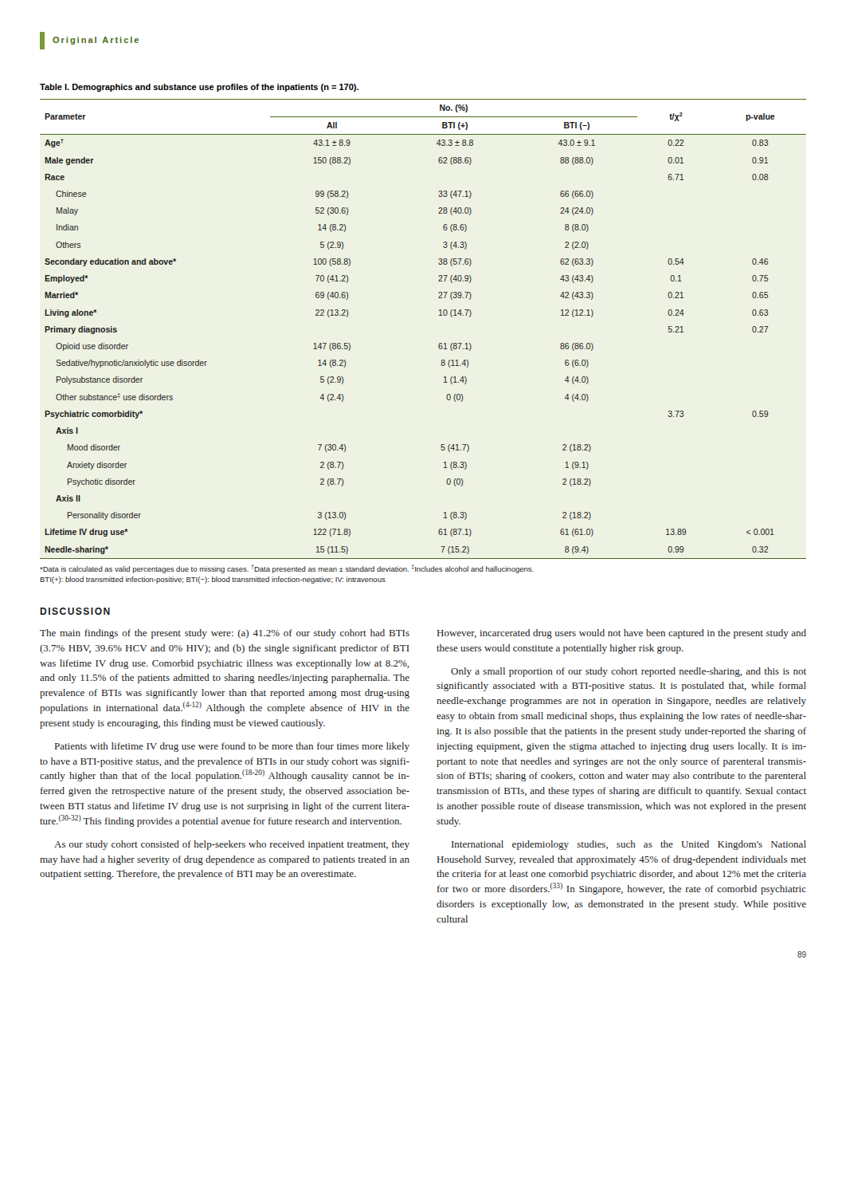Original Article
Table I. Demographics and substance use profiles of the inpatients (n = 170).
| Parameter | No. (%) | t/χ 2 | p-value |
| --- | --- | --- | --- |
| All | BTI (+) | BTI (−) |
| Age † | 43.1 ± 8.9 | 43.3 ± 8.8 | 43.0 ± 9.1 | 0.22 | 0.83 |
| Male gender | 150 (88.2) | 62 (88.6) | 88 (88.0) | 0.01 | 0.91 |
| Race | | | | 6.71 | 0.08 |
| Chinese | 99 (58.2) | 33 (47.1) | 66 (66.0) | | |
| Malay | 52 (30.6) | 28 (40.0) | 24 (24.0) | | |
| Indian | 14 (8.2) | 6 (8.6) | 8 (8.0) | | |
| Others | 5 (2.9) | 3 (4.3) | 2 (2.0) | | |
| Secondary education and above* | 100 (58.8) | 38 (57.6) | 62 (63.3) | 0.54 | 0.46 |
| Employed* | 70 (41.2) | 27 (40.9) | 43 (43.4) | 0.1 | 0.75 |
| Married* | 69 (40.6) | 27 (39.7) | 42 (43.3) | 0.21 | 0.65 |
| Living alone* | 22 (13.2) | 10 (14.7) | 12 (12.1) | 0.24 | 0.63 |
| Primary diagnosis | | | | 5.21 | 0.27 |
| Opioid use disorder | 147 (86.5) | 61 (87.1) | 86 (86.0) | | |
| Sedative/hypnotic/anxiolytic use disorder | 14 (8.2) | 8 (11.4) | 6 (6.0) | | |
| Polysubstance disorder | 5 (2.9) | 1 (1.4) | 4 (4.0) | | |
| Other substance ‡ use disorders | 4 (2.4) | 0 (0) | 4 (4.0) | | |
| Psychiatric comorbidity* | | | | 3.73 | 0.59 |
| Axis I | | | | | |
| Mood disorder | 7 (30.4) | 5 (41.7) | 2 (18.2) | | |
| Anxiety disorder | 2 (8.7) | 1 (8.3) | 1 (9.1) | | |
| Psychotic disorder | 2 (8.7) | 0 (0) | 2 (18.2) | | |
| Axis II | | | | | |
| Personality disorder | 3 (13.0) | 1 (8.3) | 2 (18.2) | | |
| Lifetime IV drug use* | 122 (71.8) | 61 (87.1) | 61 (61.0) | 13.89 | < 0.001 |
| Needle-sharing* | 15 (11.5) | 7 (15.2) | 8 (9.4) | 0.99 | 0.32 |
*Data is calculated as valid percentages due to missing cases. †Data presented as mean ± standard deviation. ‡Includes alcohol and hallucinogens.
BTI(+): blood transmitted infection-positive; BTI(−): blood transmitted infection-negative; IV: intravenous
DISCUSSION
The main findings of the present study were: (a) 41.2% of our study cohort had BTIs (3.7% HBV, 39.6% HCV and 0% HIV); and (b) the single significant predictor of BTI was lifetime IV drug use. Comorbid psychiatric illness was exceptionally low at 8.2%, and only 11.5% of the patients admitted to sharing needles/injecting paraphernalia. The prevalence of BTIs was significantly lower than that reported among most drug-using populations in international data.(4-12) Although the complete absence of HIV in the present study is encouraging, this finding must be viewed cautiously.
Patients with lifetime IV drug use were found to be more than four times more likely to have a BTI-positive status, and the prevalence of BTIs in our study cohort was significantly higher than that of the local population.(18-20) Although causality cannot be inferred given the retrospective nature of the present study, the observed association between BTI status and lifetime IV drug use is not surprising in light of the current literature.(30-32) This finding provides a potential avenue for future research and intervention.
As our study cohort consisted of help-seekers who received inpatient treatment, they may have had a higher severity of drug dependence as compared to patients treated in an outpatient setting. Therefore, the prevalence of BTI may be an overestimate.
However, incarcerated drug users would not have been captured in the present study and these users would constitute a potentially higher risk group.
Only a small proportion of our study cohort reported needle-sharing, and this is not significantly associated with a BTI-positive status. It is postulated that, while formal needle-exchange programmes are not in operation in Singapore, needles are relatively easy to obtain from small medicinal shops, thus explaining the low rates of needle-sharing. It is also possible that the patients in the present study under-reported the sharing of injecting equipment, given the stigma attached to injecting drug users locally. It is important to note that needles and syringes are not the only source of parenteral transmission of BTIs; sharing of cookers, cotton and water may also contribute to the parenteral transmission of BTIs, and these types of sharing are difficult to quantify. Sexual contact is another possible route of disease transmission, which was not explored in the present study.
International epidemiology studies, such as the United Kingdom's National Household Survey, revealed that approximately 45% of drug-dependent individuals met the criteria for at least one comorbid psychiatric disorder, and about 12% met the criteria for two or more disorders.(33) In Singapore, however, the rate of comorbid psychiatric disorders is exceptionally low, as demonstrated in the present study. While positive cultural
89